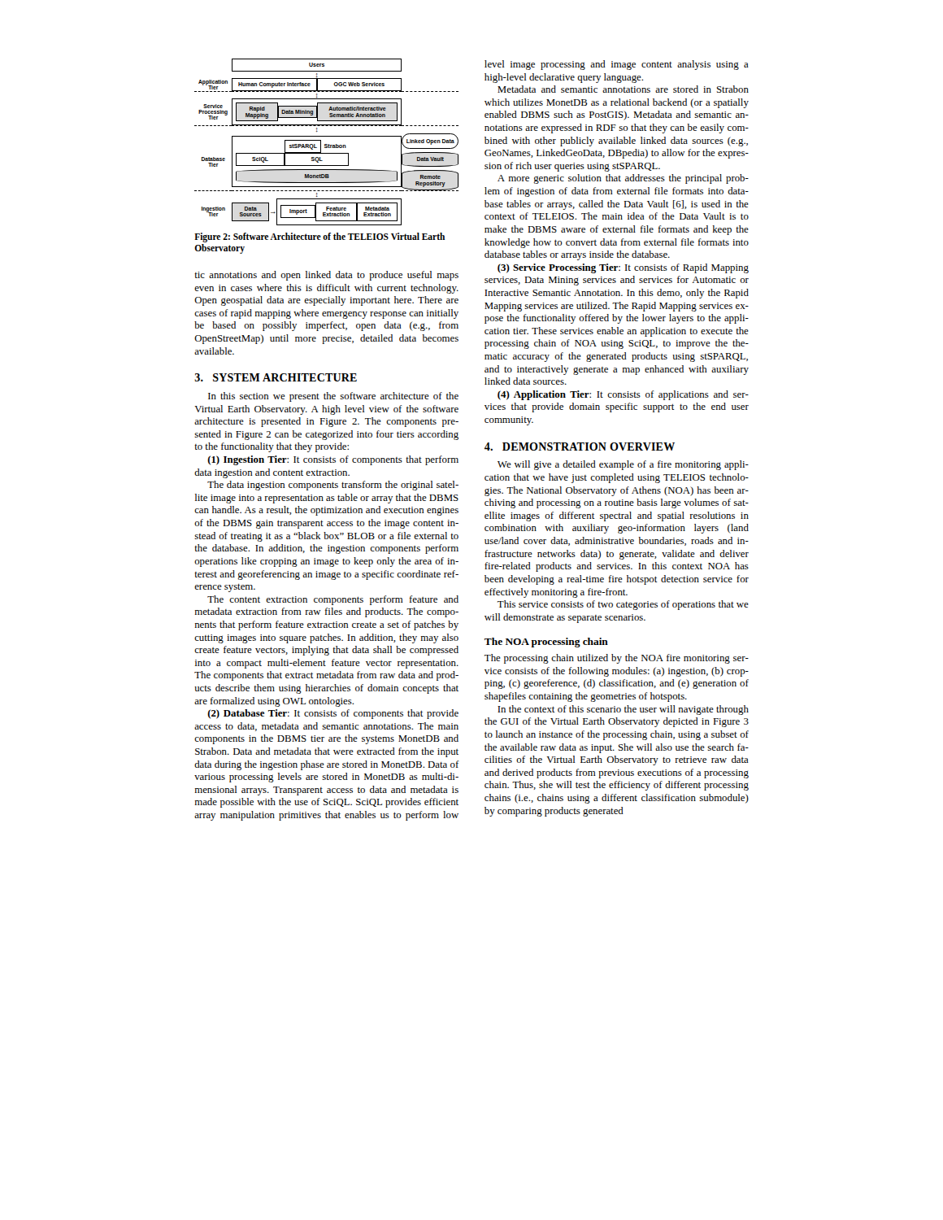| | Users | |
| | ↕ | |
| Application Tier | / Human Computer Interface / OGC Web Services / | |
| | ↕ | |
| Service Processing Tier | / Rapid Mapping / Data Mining / Automatic/Interactive Semantic Annotation / | |
| | ↕ | |
| Database Tier | / / / stSPARQL / Strabon / / / / SciQL / SQL / / / MonetDB / | / Linked Open Data / / Data Vault / / Remote Repository / |
| | ↕ | |
| Ingestion Tier | / Data Sources / → / / Import / Feature Extraction / Metadata Extraction / / | |
Figure 2: Software Architecture of the TELEIOS Virtual Earth Observatory
tic annotations and open linked data to produce useful maps even in cases where this is difficult with current technology. Open geospatial data are especially important here. There are cases of rapid mapping where emergency response can initially be based on possibly imperfect, open data (e.g., from OpenStreetMap) until more precise, detailed data becomes available.
3. System Architecture
In this section we present the software architecture of the Virtual Earth Observatory. A high level view of the software architecture is presented in Figure 2. The components presented in Figure 2 can be categorized into four tiers according to the functionality that they provide:
(1) Ingestion Tier: It consists of components that perform data ingestion and content extraction.
The data ingestion components transform the original satellite image into a representation as table or array that the DBMS can handle. As a result, the optimization and execution engines of the DBMS gain transparent access to the image content instead of treating it as a “black box” BLOB or a file external to the database. In addition, the ingestion components perform operations like cropping an image to keep only the area of interest and georeferencing an image to a specific coordinate reference system.
The content extraction components perform feature and metadata extraction from raw files and products. The components that perform feature extraction create a set of patches by cutting images into square patches. In addition, they may also create feature vectors, implying that data shall be compressed into a compact multi-element feature vector representation. The components that extract metadata from raw data and products describe them using hierarchies of domain concepts that are formalized using OWL ontologies.
(2) Database Tier: It consists of components that provide access to data, metadata and semantic annotations. The main components in the DBMS tier are the systems MonetDB and Strabon. Data and metadata that were extracted from the input data during the ingestion phase are stored in MonetDB. Data of various processing levels are stored in MonetDB as multi-dimensional arrays. Transparent access to data and metadata is made possible with the use of SciQL. SciQL provides efficient array manipulation primitives that enables us to perform low level image processing and image content analysis using a high-level declarative query language.
Metadata and semantic annotations are stored in Strabon which utilizes MonetDB as a relational backend (or a spatially enabled DBMS such as PostGIS). Metadata and semantic annotations are expressed in RDF so that they can be easily combined with other publicly available linked data sources (e.g., GeoNames, LinkedGeoData, DBpedia) to allow for the expression of rich user queries using stSPARQL.
A more generic solution that addresses the principal problem of ingestion of data from external file formats into database tables or arrays, called the Data Vault [6], is used in the context of TELEIOS. The main idea of the Data Vault is to make the DBMS aware of external file formats and keep the knowledge how to convert data from external file formats into database tables or arrays inside the database.
(3) Service Processing Tier: It consists of Rapid Mapping services, Data Mining services and services for Automatic or Interactive Semantic Annotation. In this demo, only the Rapid Mapping services are utilized. The Rapid Mapping services expose the functionality offered by the lower layers to the application tier. These services enable an application to execute the processing chain of NOA using SciQL, to improve the thematic accuracy of the generated products using stSPARQL, and to interactively generate a map enhanced with auxiliary linked data sources.
(4) Application Tier: It consists of applications and services that provide domain specific support to the end user community.
4. Demonstration Overview
We will give a detailed example of a fire monitoring application that we have just completed using TELEIOS technologies. The National Observatory of Athens (NOA) has been archiving and processing on a routine basis large volumes of satellite images of different spectral and spatial resolutions in combination with auxiliary geo-information layers (land use/land cover data, administrative boundaries, roads and infrastructure networks data) to generate, validate and deliver fire-related products and services. In this context NOA has been developing a real-time fire hotspot detection service for effectively monitoring a fire-front.
This service consists of two categories of operations that we will demonstrate as separate scenarios.
The NOA processing chain
The processing chain utilized by the NOA fire monitoring service consists of the following modules: (a) ingestion, (b) cropping, (c) georeference, (d) classification, and (e) generation of shapefiles containing the geometries of hotspots.
In the context of this scenario the user will navigate through the GUI of the Virtual Earth Observatory depicted in Figure 3 to launch an instance of the processing chain, using a subset of the available raw data as input. She will also use the search facilities of the Virtual Earth Observatory to retrieve raw data and derived products from previous executions of a processing chain. Thus, she will test the efficiency of different processing chains (i.e., chains using a different classification submodule) by comparing products generated